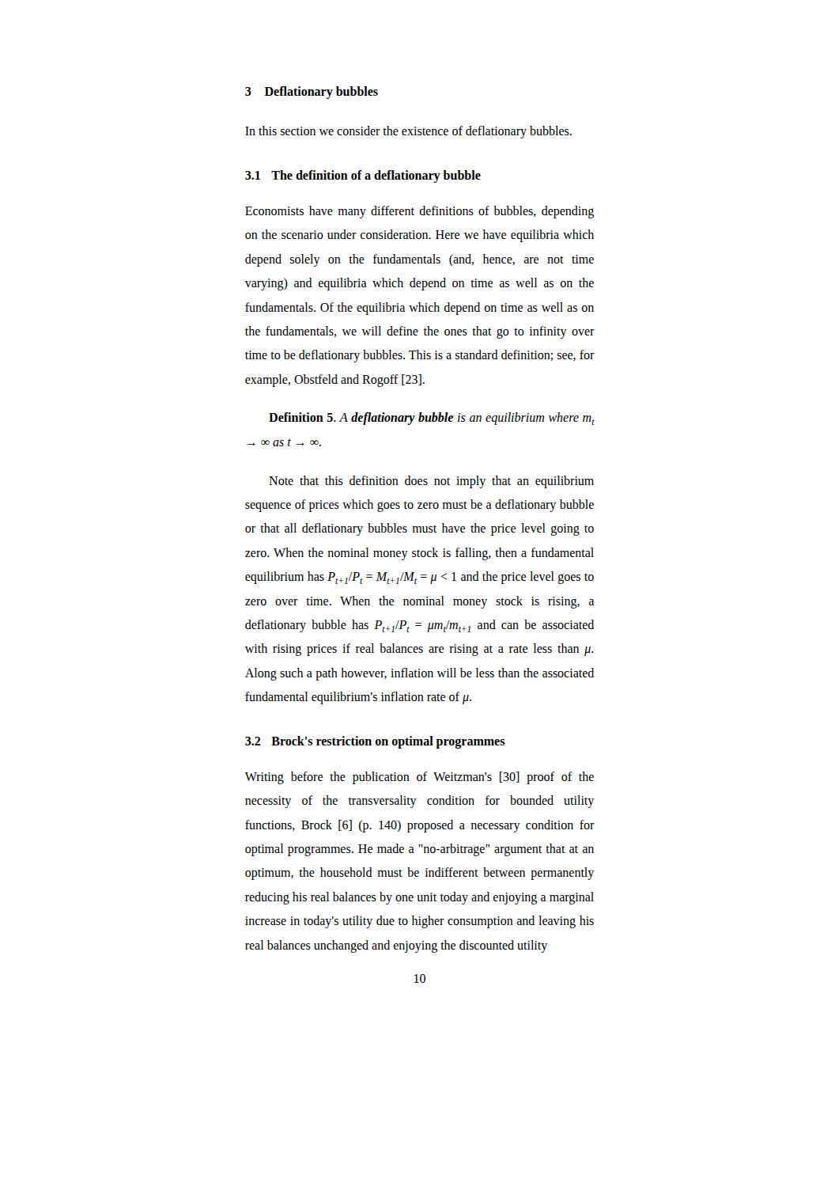3 Deflationary bubbles
In this section we consider the existence of deflationary bubbles.
3.1 The definition of a deflationary bubble
Economists have many different definitions of bubbles, depending on the scenario under consideration. Here we have equilibria which depend solely on the fundamentals (and, hence, are not time varying) and equilibria which depend on time as well as on the fundamentals. Of the equilibria which depend on time as well as on the fundamentals, we will define the ones that go to infinity over time to be deflationary bubbles. This is a standard definition; see, for example, Obstfeld and Rogoff [23].
Definition 5. A deflationary bubble is an equilibrium where mt → ∞ as t → ∞.
Note that this definition does not imply that an equilibrium sequence of prices which goes to zero must be a deflationary bubble or that all deflationary bubbles must have the price level going to zero. When the nominal money stock is falling, then a fundamental equilibrium has Pt+1/Pt = Mt+1/Mt = μ < 1 and the price level goes to zero over time. When the nominal money stock is rising, a deflationary bubble has Pt+1/Pt = μmt/mt+1 and can be associated with rising prices if real balances are rising at a rate less than μ. Along such a path however, inflation will be less than the associated fundamental equilibrium's inflation rate of μ.
3.2 Brock's restriction on optimal programmes
Writing before the publication of Weitzman's [30] proof of the necessity of the transversality condition for bounded utility functions, Brock [6] (p. 140) proposed a necessary condition for optimal programmes. He made a "no-arbitrage" argument that at an optimum, the household must be indifferent between permanently reducing his real balances by one unit today and enjoying a marginal increase in today's utility due to higher consumption and leaving his real balances unchanged and enjoying the discounted utility
10